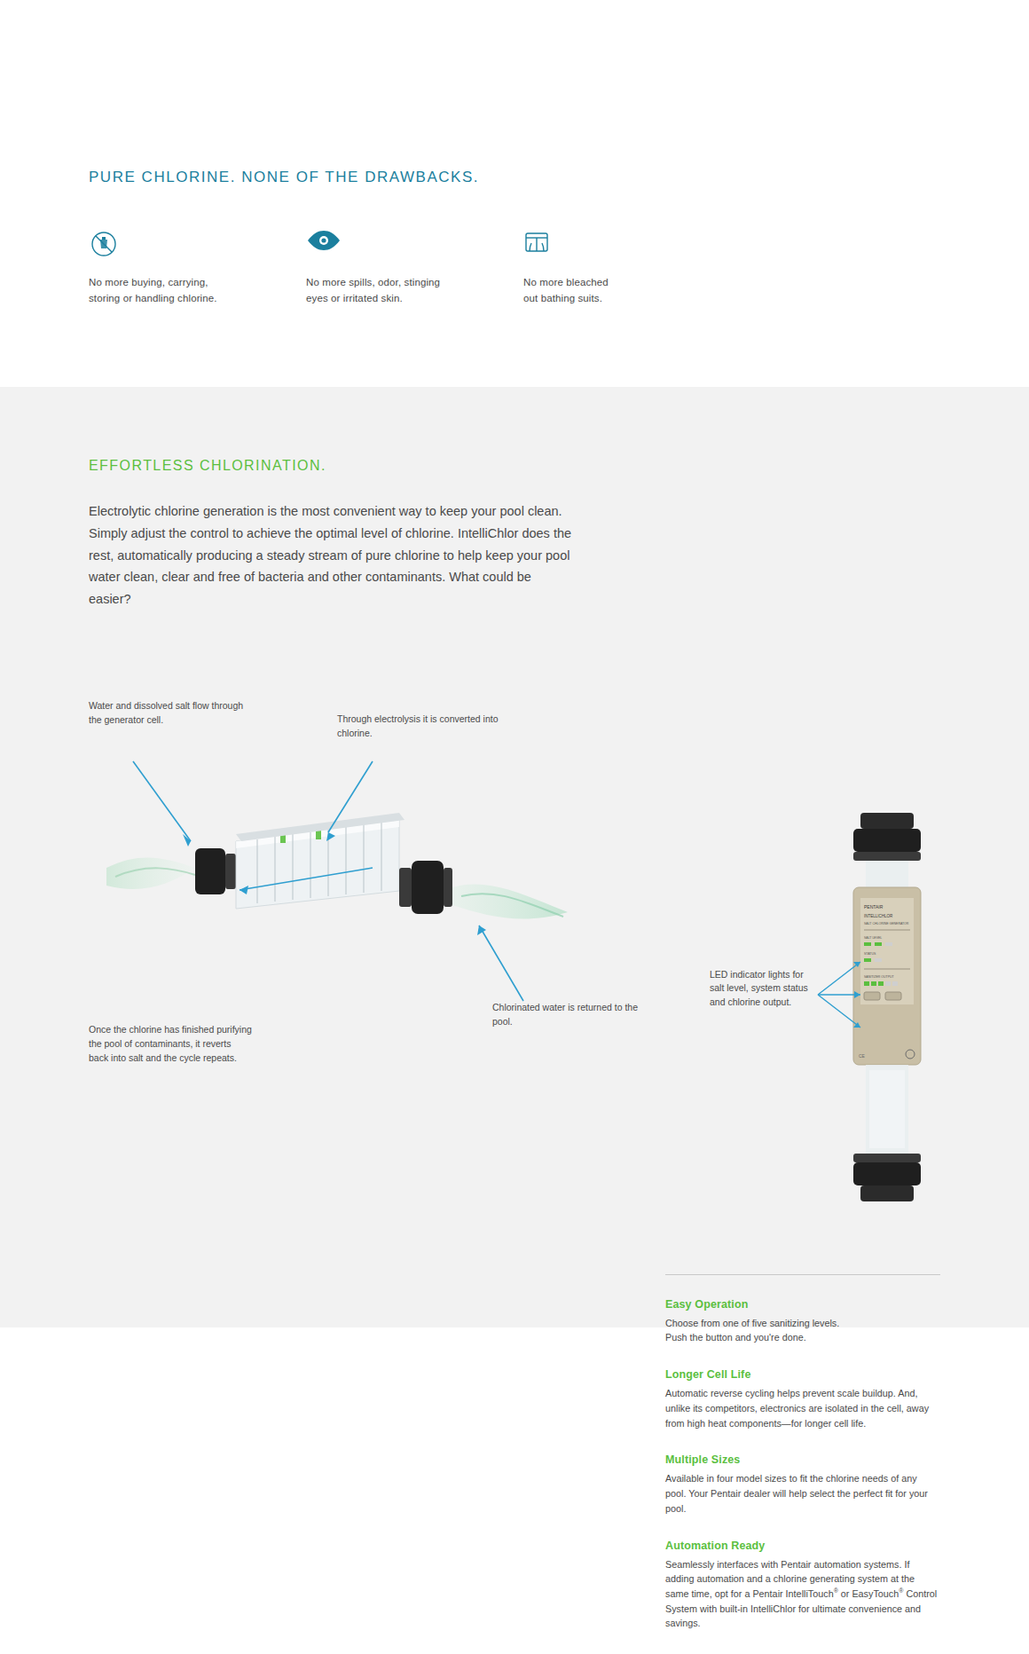Pure Chlorine. None of the Drawbacks.
No more buying, carrying,
storing or handling chlorine.
No more spills, odor, stinging
eyes or irritated skin.
No more bleached
out bathing suits.
Effortless Chlorination.
Electrolytic chlorine generation is the most convenient way to keep your pool clean. Simply adjust the control to achieve the optimal level of chlorine. IntelliChlor does the rest, automatically producing a steady stream of pure chlorine to help keep your pool water clean, clear and free of bacteria and other contaminants. What could be easier?
PENTAIR INTELLICHLOR SALT CHLORINE GENERATOR SALT LEVEL STATUS SANITIZER OUTPUT CE
LED indicator lights for salt level, system status and chlorine output.
Water and dissolved salt flow through the generator cell.
Through electrolysis it is converted into chlorine.
Once the chlorine has finished purifying the pool of contaminants, it reverts back into salt and the cycle repeats.
Chlorinated water is returned to the pool.
Easy Operation
Choose from one of five sanitizing levels.
Push the button and you're done.
Longer Cell Life
Automatic reverse cycling helps prevent scale buildup. And, unlike its competitors, electronics are isolated in the cell, away from high heat components—for longer cell life.
Multiple Sizes
Available in four model sizes to fit the chlorine needs of any pool. Your Pentair dealer will help select the perfect fit for your pool.
Automation Ready
Seamlessly interfaces with Pentair automation systems. If adding automation and a chlorine generating system at the same time, opt for a Pentair IntelliTouch® or EasyTouch® Control System with built-in IntelliChlor for ultimate convenience and savings.